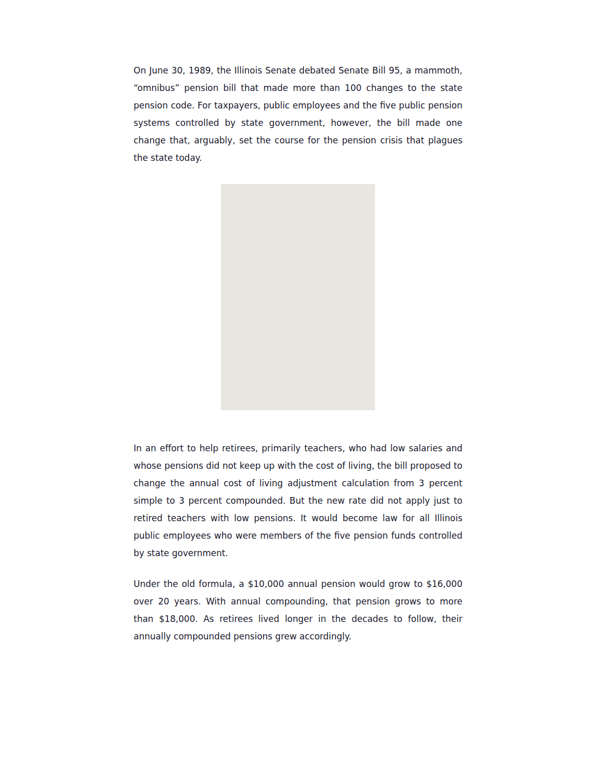On June 30, 1989, the Illinois Senate debated Senate Bill 95, a mammoth, “omnibus” pension bill that made more than 100 changes to the state pension code. For taxpayers, public employees and the five public pension systems controlled by state government, however, the bill made one change that, arguably, set the course for the pension crisis that plagues the state today.
In an effort to help retirees, primarily teachers, who had low salaries and whose pensions did not keep up with the cost of living, the bill proposed to change the annual cost of living adjustment calculation from 3 percent simple to 3 percent compounded. But the new rate did not apply just to retired teachers with low pensions. It would become law for all Illinois public employees who were members of the five pension funds controlled by state government.
Under the old formula, a $10,000 annual pension would grow to $16,000 over 20 years. With annual compounding, that pension grows to more than $18,000. As retirees lived longer in the decades to follow, their annually compounded pensions grew accordingly.